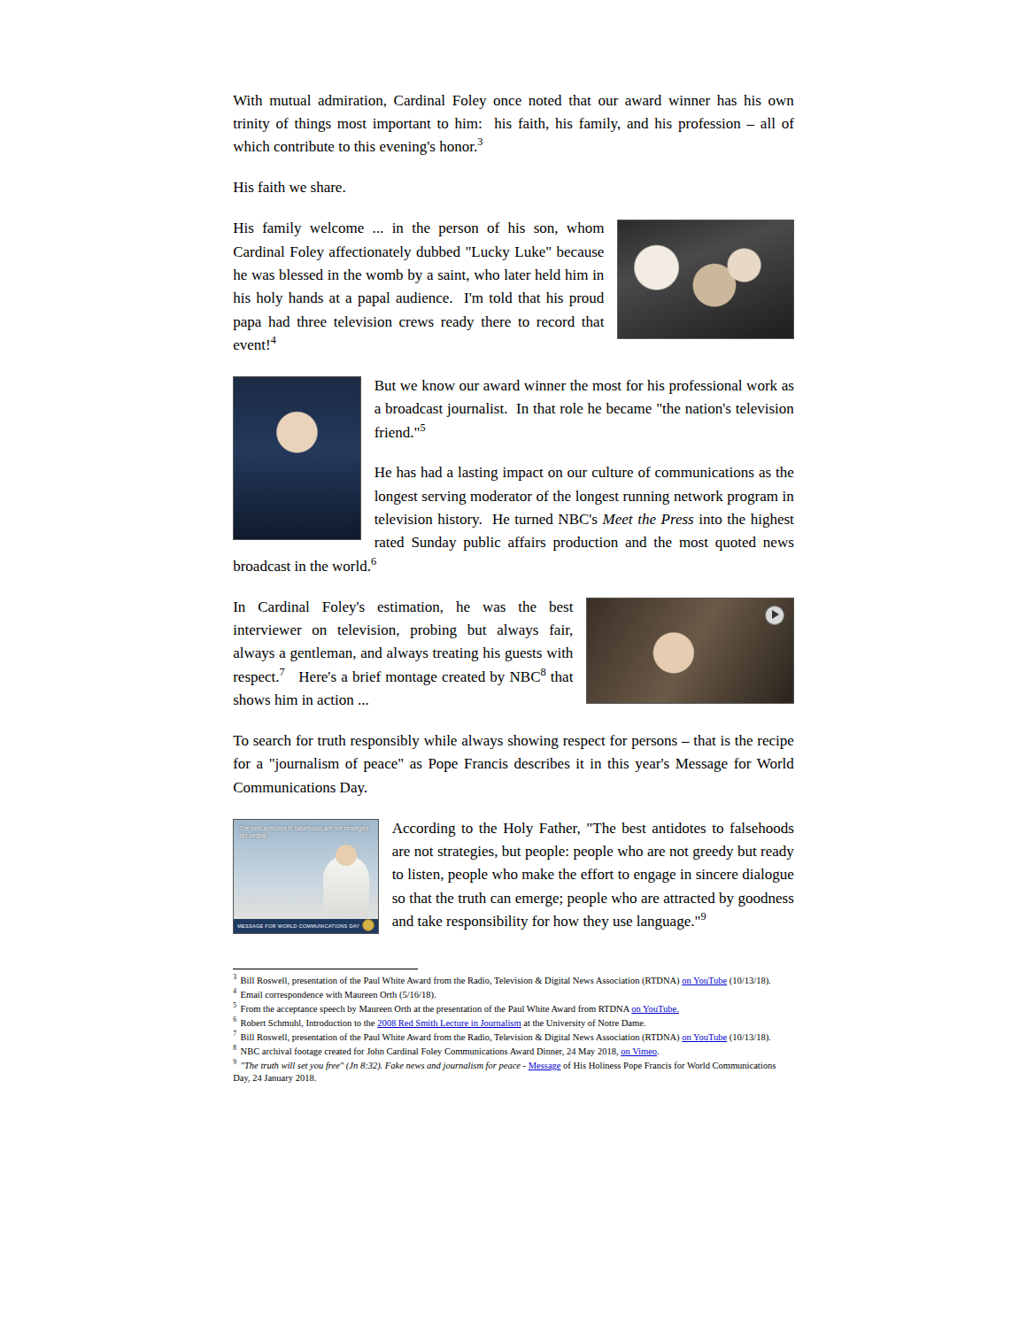With mutual admiration, Cardinal Foley once noted that our award winner has his own trinity of things most important to him: his faith, his family, and his profession – all of which contribute to this evening's honor.3
His faith we share.
His family welcome ... in the person of his son, whom Cardinal Foley affectionately dubbed "Lucky Luke" because he was blessed in the womb by a saint, who later held him in his holy hands at a papal audience. I'm told that his proud papa had three television crews ready there to record that event!4
But we know our award winner the most for his professional work as a broadcast journalist. In that role he became "the nation's television friend."5
He has had a lasting impact on our culture of communications as the longest serving moderator of the longest running network program in television history. He turned NBC's Meet the Press into the highest rated Sunday public affairs production and the most quoted news broadcast in the world.6
In Cardinal Foley's estimation, he was the best interviewer on television, probing but always fair, always a gentleman, and always treating his guests with respect.7 Here's a brief montage created by NBC8 that shows him in action ...
To search for truth responsibly while always showing respect for persons – that is the recipe for a "journalism of peace" as Pope Francis describes it in this year's Message for World Communications Day.
The best antidotes to falsehoods are not strategies, but people. MESSAGE FOR WORLD COMMUNICATIONS DAY
According to the Holy Father, "The best antidotes to falsehoods are not strategies, but people: people who are not greedy but ready to listen, people who make the effort to engage in sincere dialogue so that the truth can emerge; people who are attracted by goodness and take responsibility for how they use language."9
3 Bill Roswell, presentation of the Paul White Award from the Radio, Television & Digital News Association (RTDNA) on YouTube (10/13/18).
4 Email correspondence with Maureen Orth (5/16/18).
5 From the acceptance speech by Maureen Orth at the presentation of the Paul White Award from RTDNA on YouTube.
6 Robert Schmuhl, Introduction to the 2008 Red Smith Lecture in Journalism at the University of Notre Dame.
7 Bill Roswell, presentation of the Paul White Award from the Radio, Television & Digital News Association (RTDNA) on YouTube (10/13/18).
8 NBC archival footage created for John Cardinal Foley Communications Award Dinner, 24 May 2018, on Vimeo.
9 "The truth will set you free" (Jn 8:32). Fake news and journalism for peace - Message of His Holiness Pope Francis for World Communications Day, 24 January 2018.